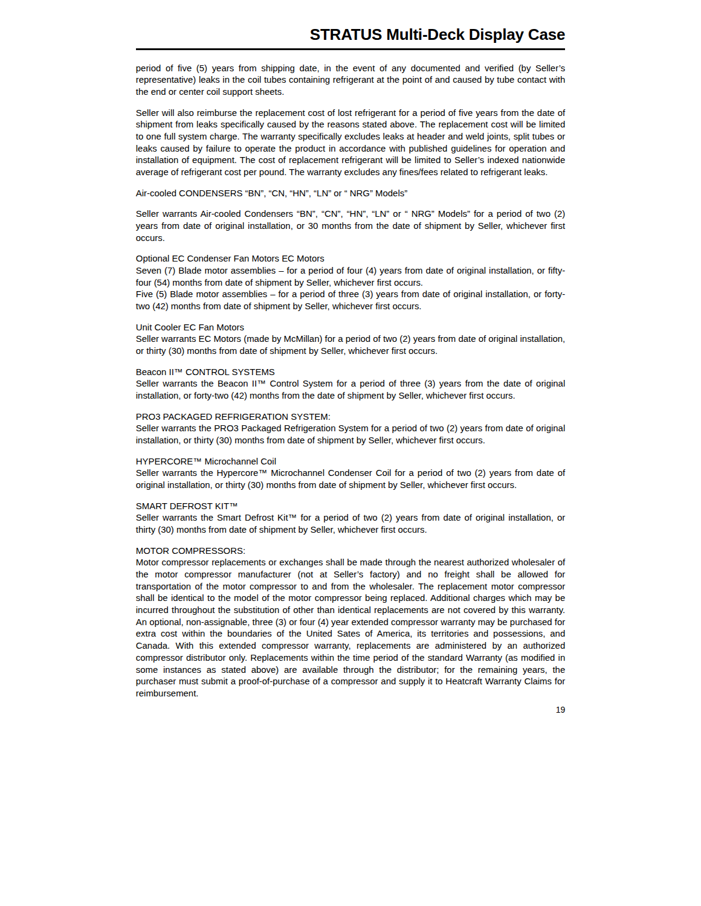STRATUS Multi-Deck Display Case
period of five (5) years from shipping date, in the event of any documented and verified (by Seller’s representative) leaks in the coil tubes containing refrigerant at the point of and caused by tube contact with the end or center coil support sheets.
Seller will also reimburse the replacement cost of lost refrigerant for a period of five years from the date of shipment from leaks specifically caused by the reasons stated above. The replacement cost will be limited to one full system charge. The warranty specifically excludes leaks at header and weld joints, split tubes or leaks caused by failure to operate the product in accordance with published guidelines for operation and installation of equipment. The cost of replacement refrigerant will be limited to Seller’s indexed nationwide average of refrigerant cost per pound. The warranty excludes any fines/fees related to refrigerant leaks.
Air-cooled CONDENSERS “BN”, “CN, “HN”, “LN” or “ NRG” Models”
Seller warrants Air-cooled Condensers “BN”, “CN”, “HN”, “LN” or “ NRG” Models” for a period of two (2) years from date of original installation, or 30 months from the date of shipment by Seller, whichever first occurs.
Optional EC Condenser Fan Motors EC Motors
Seven (7) Blade motor assemblies – for a period of four (4) years from date of original installation, or fifty-four (54) months from date of shipment by Seller, whichever first occurs.
Five (5) Blade motor assemblies – for a period of three (3) years from date of original installation, or forty-two (42) months from date of shipment by Seller, whichever first occurs.
Unit Cooler EC Fan Motors
Seller warrants EC Motors (made by McMillan) for a period of two (2) years from date of original installation, or thirty (30) months from date of shipment by Seller, whichever first occurs.
Beacon II™ CONTROL SYSTEMS
Seller warrants the Beacon II™ Control System for a period of three (3) years from the date of original installation, or forty-two (42) months from the date of shipment by Seller, whichever first occurs.
PRO3 PACKAGED REFRIGERATION SYSTEM:
Seller warrants the PRO3 Packaged Refrigeration System for a period of two (2) years from date of original installation, or thirty (30) months from date of shipment by Seller, whichever first occurs.
HYPERCORE™ Microchannel Coil
Seller warrants the Hypercore™ Microchannel Condenser Coil for a period of two (2) years from date of original installation, or thirty (30) months from date of shipment by Seller, whichever first occurs.
SMART DEFROST KIT™
Seller warrants the Smart Defrost Kit™ for a period of two (2) years from date of original installation, or thirty (30) months from date of shipment by Seller, whichever first occurs.
MOTOR COMPRESSORS:
Motor compressor replacements or exchanges shall be made through the nearest authorized wholesaler of the motor compressor manufacturer (not at Seller’s factory) and no freight shall be allowed for transportation of the motor compressor to and from the wholesaler. The replacement motor compressor shall be identical to the model of the motor compressor being replaced. Additional charges which may be incurred throughout the substitution of other than identical replacements are not covered by this warranty. An optional, non-assignable, three (3) or four (4) year extended compressor warranty may be purchased for extra cost within the boundaries of the United Sates of America, its territories and possessions, and Canada. With this extended compressor warranty, replacements are administered by an authorized compressor distributor only. Replacements within the time period of the standard Warranty (as modified in some instances as stated above) are available through the distributor; for the remaining years, the purchaser must submit a proof-of-purchase of a compressor and supply it to Heatcraft Warranty Claims for reimbursement.
19